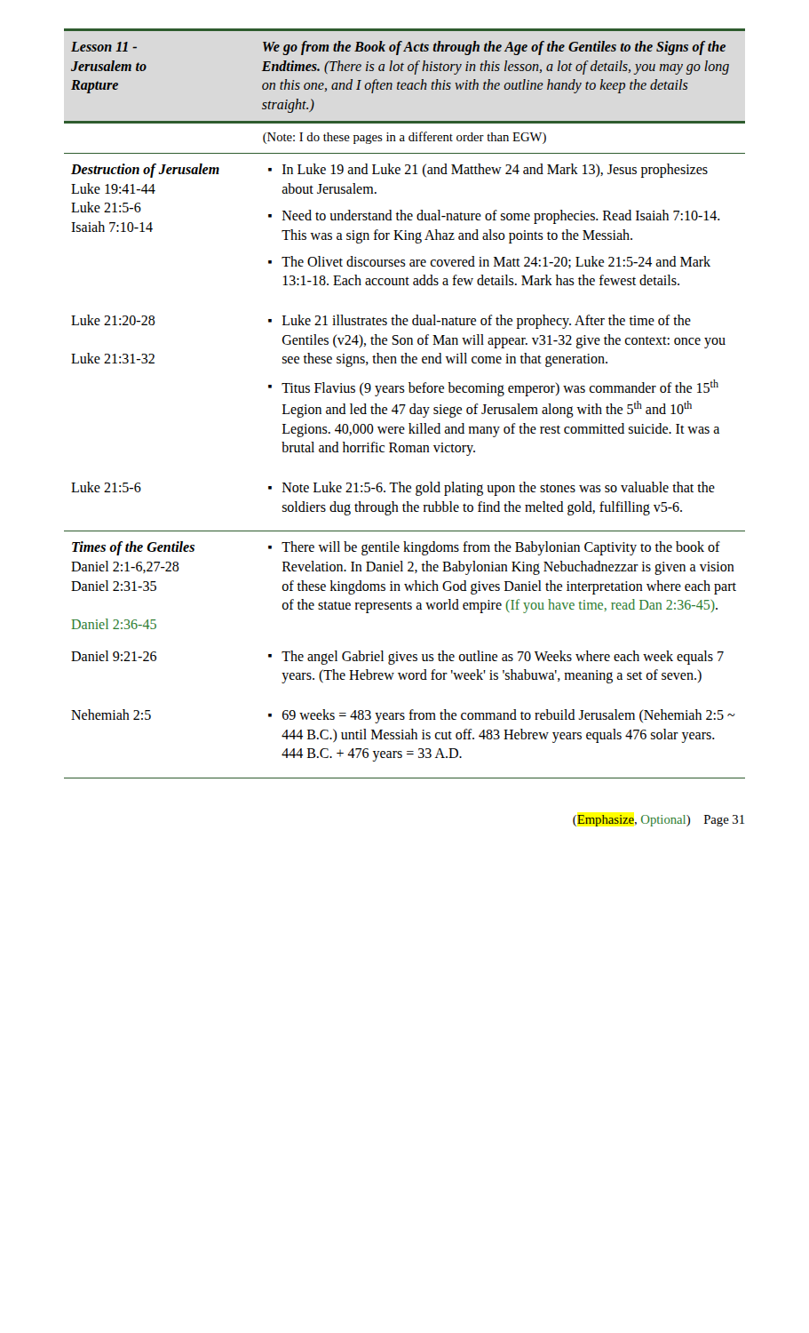| Lesson 11 - Jerusalem to Rapture | We go from the Book of Acts through the Age of the Gentiles to the Signs of the Endtimes. (There is a lot of history in this lesson, a lot of details, you may go long on this one, and I often teach this with the outline handy to keep the details straight.) |
| (Note: I do these pages in a different order than EGW) |
| Destruction of Jerusalem Luke 19:41-44 Luke 21:5-6 Isaiah 7:10-14 | In Luke 19 and Luke 21 (and Matthew 24 and Mark 13), Jesus prophesizes about Jerusalem. Need to understand the dual-nature of some prophecies. Read Isaiah 7:10-14. This was a sign for King Ahaz and also points to the Messiah. The Olivet discourses are covered in Matt 24:1-20; Luke 21:5-24 and Mark 13:1-18. Each account adds a few details. Mark has the fewest details. |
| Luke 21:20-28 Luke 21:31-32 | Luke 21 illustrates the dual-nature of the prophecy. After the time of the Gentiles (v24), the Son of Man will appear. v31-32 give the context: once you see these signs, then the end will come in that generation. Titus Flavius (9 years before becoming emperor) was commander of the 15 th Legion and led the 47 day siege of Jerusalem along with the 5 th and 10 th Legions. 40,000 were killed and many of the rest committed suicide. It was a brutal and horrific Roman victory. |
| Luke 21:5-6 | Note Luke 21:5-6. The gold plating upon the stones was so valuable that the soldiers dug through the rubble to find the melted gold, fulfilling v5-6. |
| Times of the Gentiles Daniel 2:1-6,27-28 Daniel 2:31-35 Daniel 2:36-45 | There will be gentile kingdoms from the Babylonian Captivity to the book of Revelation. In Daniel 2, the Babylonian King Nebuchadnezzar is given a vision of these kingdoms in which God gives Daniel the interpretation where each part of the statue represents a world empire (If you have time, read Dan 2:36-45) . |
| Daniel 9:21-26 | The angel Gabriel gives us the outline as 70 Weeks where each week equals 7 years. (The Hebrew word for 'week' is 'shabuwa', meaning a set of seven.) |
| Nehemiah 2:5 | 69 weeks = 483 years from the command to rebuild Jerusalem (Nehemiah 2:5 ~ 444 B.C.) until Messiah is cut off. 483 Hebrew years equals 476 solar years. 444 B.C. + 476 years = 33 A.D. |
(Emphasize, Optional) Page 31